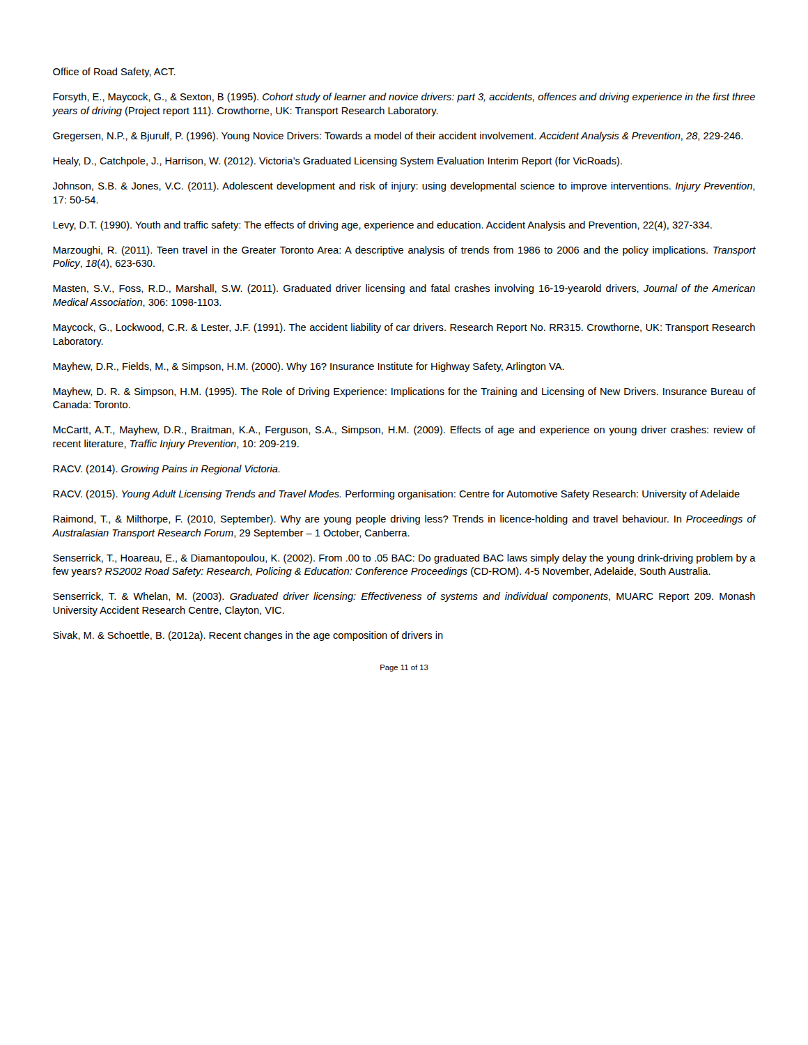Office of Road Safety, ACT.
Forsyth, E., Maycock, G., & Sexton, B (1995). Cohort study of learner and novice drivers: part 3, accidents, offences and driving experience in the first three years of driving (Project report 111). Crowthorne, UK: Transport Research Laboratory.
Gregersen, N.P., & Bjurulf, P. (1996). Young Novice Drivers: Towards a model of their accident involvement. Accident Analysis & Prevention, 28, 229-246.
Healy, D., Catchpole, J., Harrison, W. (2012). Victoria’s Graduated Licensing System Evaluation Interim Report (for VicRoads).
Johnson, S.B. & Jones, V.C. (2011). Adolescent development and risk of injury: using developmental science to improve interventions. Injury Prevention, 17: 50-54.
Levy, D.T. (1990). Youth and traffic safety: The effects of driving age, experience and education. Accident Analysis and Prevention, 22(4), 327-334.
Marzoughi, R. (2011). Teen travel in the Greater Toronto Area: A descriptive analysis of trends from 1986 to 2006 and the policy implications. Transport Policy, 18(4), 623-630.
Masten, S.V., Foss, R.D., Marshall, S.W. (2011). Graduated driver licensing and fatal crashes involving 16-19-yearold drivers, Journal of the American Medical Association, 306: 1098-1103.
Maycock, G., Lockwood, C.R. & Lester, J.F. (1991). The accident liability of car drivers. Research Report No. RR315. Crowthorne, UK: Transport Research Laboratory.
Mayhew, D.R., Fields, M., & Simpson, H.M. (2000). Why 16? Insurance Institute for Highway Safety, Arlington VA.
Mayhew, D. R. & Simpson, H.M. (1995). The Role of Driving Experience: Implications for the Training and Licensing of New Drivers. Insurance Bureau of Canada: Toronto.
McCartt, A.T., Mayhew, D.R., Braitman, K.A., Ferguson, S.A., Simpson, H.M. (2009). Effects of age and experience on young driver crashes: review of recent literature, Traffic Injury Prevention, 10: 209-219.
RACV. (2014). Growing Pains in Regional Victoria.
RACV. (2015). Young Adult Licensing Trends and Travel Modes. Performing organisation: Centre for Automotive Safety Research: University of Adelaide
Raimond, T., & Milthorpe, F. (2010, September). Why are young people driving less? Trends in licence-holding and travel behaviour. In Proceedings of Australasian Transport Research Forum, 29 September – 1 October, Canberra.
Senserrick, T., Hoareau, E., & Diamantopoulou, K. (2002). From .00 to .05 BAC: Do graduated BAC laws simply delay the young drink-driving problem by a few years? RS2002 Road Safety: Research, Policing & Education: Conference Proceedings (CD-ROM). 4-5 November, Adelaide, South Australia.
Senserrick, T. & Whelan, M. (2003). Graduated driver licensing: Effectiveness of systems and individual components, MUARC Report 209. Monash University Accident Research Centre, Clayton, VIC.
Sivak, M. & Schoettle, B. (2012a). Recent changes in the age composition of drivers in
Page 11 of 13